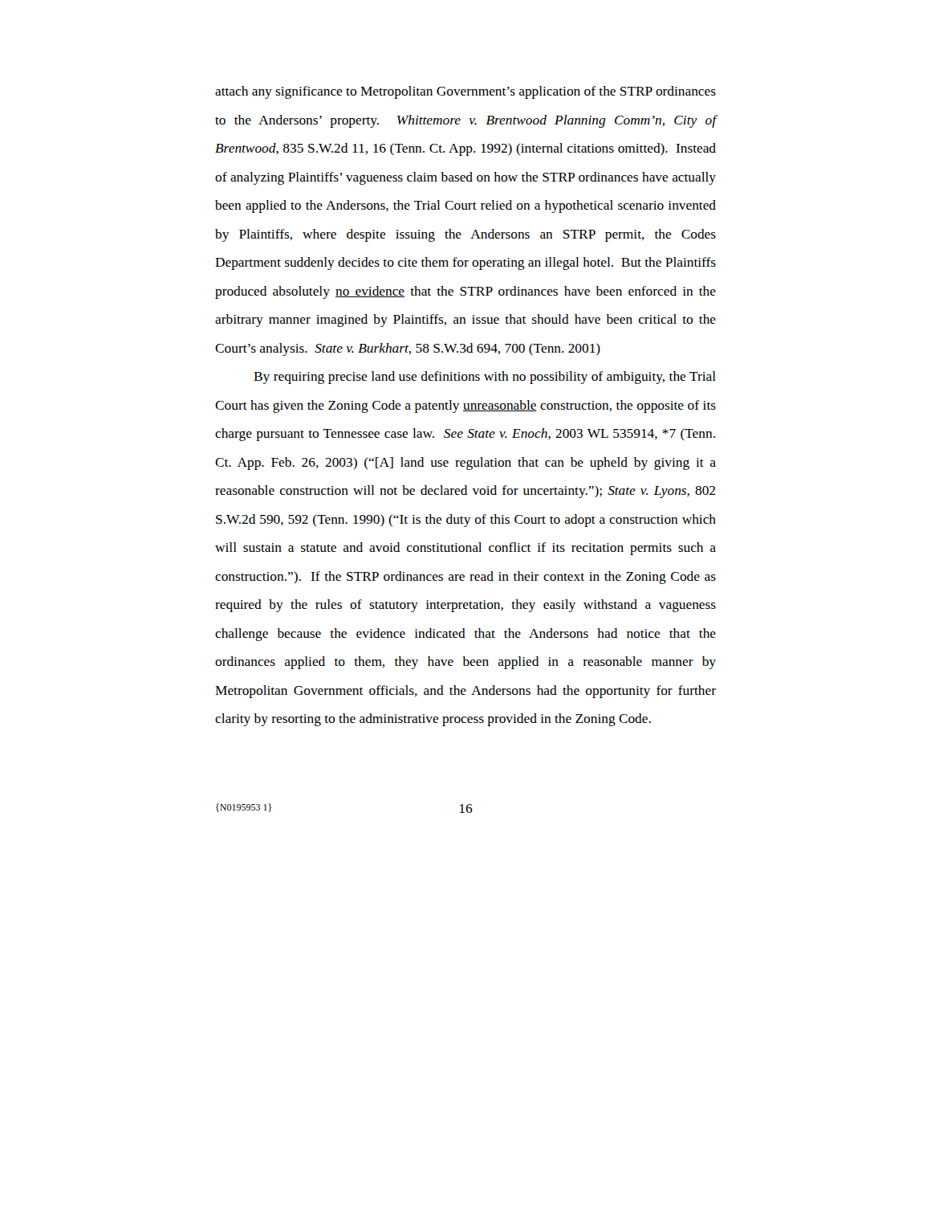attach any significance to Metropolitan Government’s application of the STRP ordinances to the Andersons’ property. Whittemore v. Brentwood Planning Comm’n, City of Brentwood, 835 S.W.2d 11, 16 (Tenn. Ct. App. 1992) (internal citations omitted). Instead of analyzing Plaintiffs’ vagueness claim based on how the STRP ordinances have actually been applied to the Andersons, the Trial Court relied on a hypothetical scenario invented by Plaintiffs, where despite issuing the Andersons an STRP permit, the Codes Department suddenly decides to cite them for operating an illegal hotel. But the Plaintiffs produced absolutely no evidence that the STRP ordinances have been enforced in the arbitrary manner imagined by Plaintiffs, an issue that should have been critical to the Court’s analysis. State v. Burkhart, 58 S.W.3d 694, 700 (Tenn. 2001)
By requiring precise land use definitions with no possibility of ambiguity, the Trial Court has given the Zoning Code a patently unreasonable construction, the opposite of its charge pursuant to Tennessee case law. See State v. Enoch, 2003 WL 535914, *7 (Tenn. Ct. App. Feb. 26, 2003) (“[A] land use regulation that can be upheld by giving it a reasonable construction will not be declared void for uncertainty.”); State v. Lyons, 802 S.W.2d 590, 592 (Tenn. 1990) (“It is the duty of this Court to adopt a construction which will sustain a statute and avoid constitutional conflict if its recitation permits such a construction.”). If the STRP ordinances are read in their context in the Zoning Code as required by the rules of statutory interpretation, they easily withstand a vagueness challenge because the evidence indicated that the Andersons had notice that the ordinances applied to them, they have been applied in a reasonable manner by Metropolitan Government officials, and the Andersons had the opportunity for further clarity by resorting to the administrative process provided in the Zoning Code.
{N0195953 1} 16